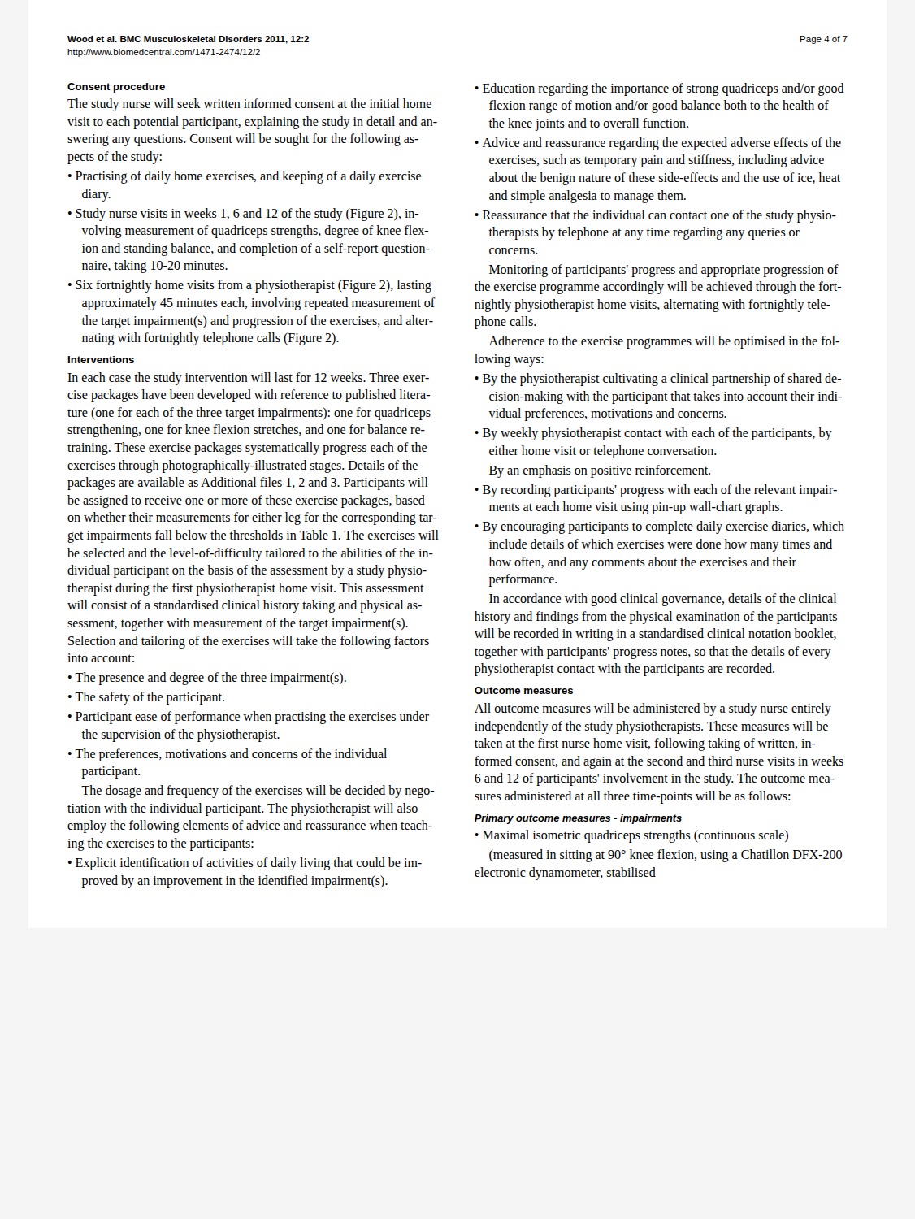Wood et al. BMC Musculoskeletal Disorders 2011, 12:2
http://www.biomedcentral.com/1471-2474/12/2
Page 4 of 7
Consent procedure
The study nurse will seek written informed consent at the initial home visit to each potential participant, explaining the study in detail and answering any questions. Consent will be sought for the following aspects of the study:
Practising of daily home exercises, and keeping of a daily exercise diary.
Study nurse visits in weeks 1, 6 and 12 of the study (Figure 2), involving measurement of quadriceps strengths, degree of knee flexion and standing balance, and completion of a self-report questionnaire, taking 10-20 minutes.
Six fortnightly home visits from a physiotherapist (Figure 2), lasting approximately 45 minutes each, involving repeated measurement of the target impairment(s) and progression of the exercises, and alternating with fortnightly telephone calls (Figure 2).
Interventions
In each case the study intervention will last for 12 weeks. Three exercise packages have been developed with reference to published literature (one for each of the three target impairments): one for quadriceps strengthening, one for knee flexion stretches, and one for balance retraining. These exercise packages systematically progress each of the exercises through photographically-illustrated stages. Details of the packages are available as Additional files 1, 2 and 3. Participants will be assigned to receive one or more of these exercise packages, based on whether their measurements for either leg for the corresponding target impairments fall below the thresholds in Table 1. The exercises will be selected and the level-of-difficulty tailored to the abilities of the individual participant on the basis of the assessment by a study physiotherapist during the first physiotherapist home visit. This assessment will consist of a standardised clinical history taking and physical assessment, together with measurement of the target impairment(s). Selection and tailoring of the exercises will take the following factors into account:
The presence and degree of the three impairment(s).
The safety of the participant.
Participant ease of performance when practising the exercises under the supervision of the physiotherapist.
The preferences, motivations and concerns of the individual participant.
The dosage and frequency of the exercises will be decided by negotiation with the individual participant. The physiotherapist will also employ the following elements of advice and reassurance when teaching the exercises to the participants:
Explicit identification of activities of daily living that could be improved by an improvement in the identified impairment(s).
Education regarding the importance of strong quadriceps and/or good flexion range of motion and/or good balance both to the health of the knee joints and to overall function.
Advice and reassurance regarding the expected adverse effects of the exercises, such as temporary pain and stiffness, including advice about the benign nature of these side-effects and the use of ice, heat and simple analgesia to manage them.
Reassurance that the individual can contact one of the study physiotherapists by telephone at any time regarding any queries or concerns.
Monitoring of participants' progress and appropriate progression of the exercise programme accordingly will be achieved through the fortnightly physiotherapist home visits, alternating with fortnightly telephone calls.
Adherence to the exercise programmes will be optimised in the following ways:
By the physiotherapist cultivating a clinical partnership of shared decision-making with the participant that takes into account their individual preferences, motivations and concerns.
By weekly physiotherapist contact with each of the participants, by either home visit or telephone conversation.
By an emphasis on positive reinforcement.
By recording participants' progress with each of the relevant impairments at each home visit using pin-up wall-chart graphs.
By encouraging participants to complete daily exercise diaries, which include details of which exercises were done how many times and how often, and any comments about the exercises and their performance.
In accordance with good clinical governance, details of the clinical history and findings from the physical examination of the participants will be recorded in writing in a standardised clinical notation booklet, together with participants' progress notes, so that the details of every physiotherapist contact with the participants are recorded.
Outcome measures
All outcome measures will be administered by a study nurse entirely independently of the study physiotherapists. These measures will be taken at the first nurse home visit, following taking of written, informed consent, and again at the second and third nurse visits in weeks 6 and 12 of participants' involvement in the study. The outcome measures administered at all three time-points will be as follows:
Primary outcome measures - impairments
Maximal isometric quadriceps strengths (continuous scale)
(measured in sitting at 90° knee flexion, using a Chatillon DFX-200 electronic dynamometer, stabilised